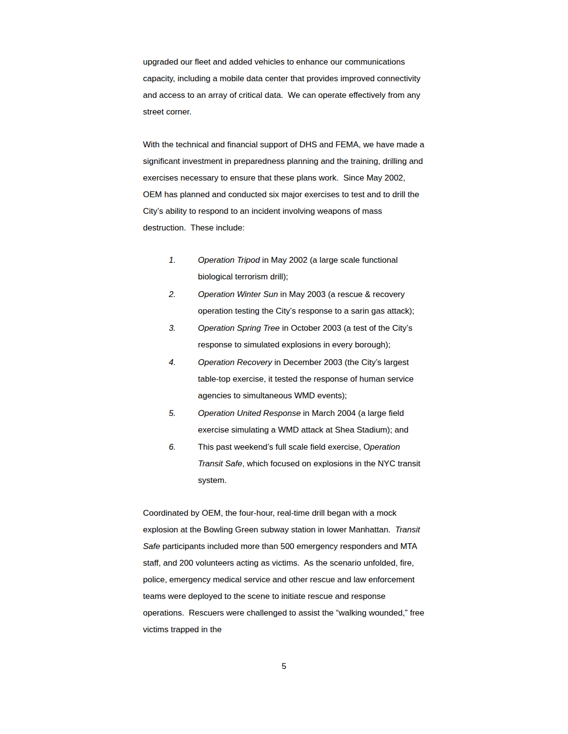upgraded our fleet and added vehicles to enhance our communications capacity, including a mobile data center that provides improved connectivity and access to an array of critical data. We can operate effectively from any street corner.
With the technical and financial support of DHS and FEMA, we have made a significant investment in preparedness planning and the training, drilling and exercises necessary to ensure that these plans work. Since May 2002, OEM has planned and conducted six major exercises to test and to drill the City’s ability to respond to an incident involving weapons of mass destruction. These include:
1. Operation Tripod in May 2002 (a large scale functional biological terrorism drill);
2. Operation Winter Sun in May 2003 (a rescue & recovery operation testing the City’s response to a sarin gas attack);
3. Operation Spring Tree in October 2003 (a test of the City’s response to simulated explosions in every borough);
4. Operation Recovery in December 2003 (the City’s largest table-top exercise, it tested the response of human service agencies to simultaneous WMD events);
5. Operation United Response in March 2004 (a large field exercise simulating a WMD attack at Shea Stadium); and
6. This past weekend’s full scale field exercise, Operation Transit Safe, which focused on explosions in the NYC transit system.
Coordinated by OEM, the four-hour, real-time drill began with a mock explosion at the Bowling Green subway station in lower Manhattan. Transit Safe participants included more than 500 emergency responders and MTA staff, and 200 volunteers acting as victims. As the scenario unfolded, fire, police, emergency medical service and other rescue and law enforcement teams were deployed to the scene to initiate rescue and response operations. Rescuers were challenged to assist the “walking wounded,” free victims trapped in the
5